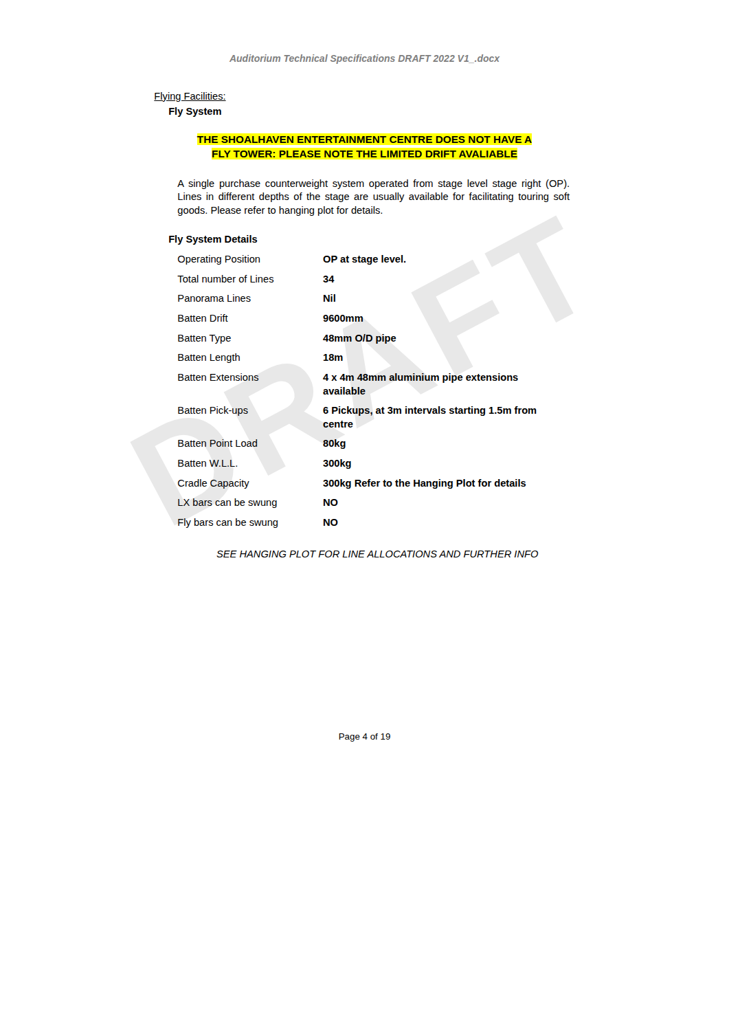DRAFT
Auditorium Technical Specifications DRAFT 2022 V1_.docx
Flying Facilities:
Fly System
THE SHOALHAVEN ENTERTAINMENT CENTRE DOES NOT HAVE A FLY TOWER: PLEASE NOTE THE LIMITED DRIFT AVALIABLE
A single purchase counterweight system operated from stage level stage right (OP). Lines in different depths of the stage are usually available for facilitating touring soft goods. Please refer to hanging plot for details.
Fly System Details
| Operating Position | OP at stage level. |
| Total number of Lines | 34 |
| Panorama Lines | Nil |
| Batten Drift | 9600mm |
| Batten Type | 48mm O/D pipe |
| Batten Length | 18m |
| Batten Extensions | 4 x 4m 48mm aluminium pipe extensions available |
| Batten Pick-ups | 6 Pickups, at 3m intervals starting 1.5m from centre |
| Batten Point Load | 80kg |
| Batten W.L.L. | 300kg |
| Cradle Capacity | 300kg Refer to the Hanging Plot for details |
| LX bars can be swung | NO |
| Fly bars can be swung | NO |
SEE HANGING PLOT FOR LINE ALLOCATIONS AND FURTHER INFO
Page 4 of 19